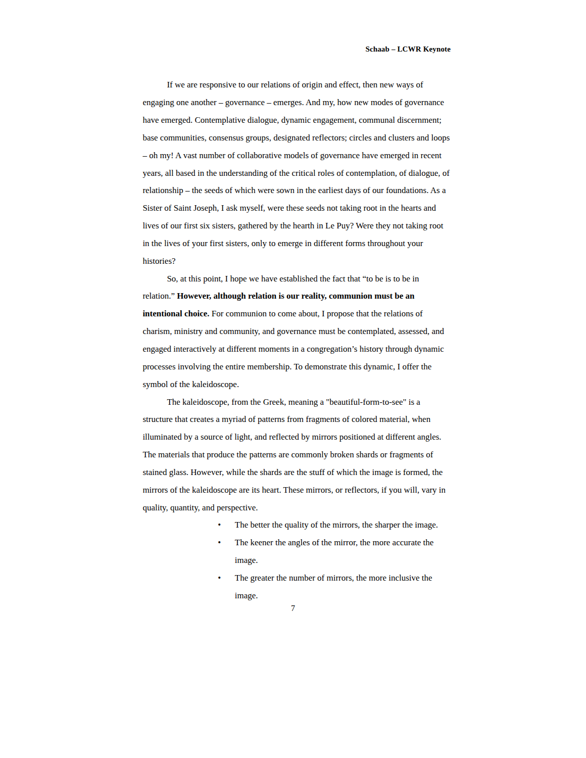Schaab – LCWR Keynote
If we are responsive to our relations of origin and effect, then new ways of engaging one another – governance – emerges. And my, how new modes of governance have emerged. Contemplative dialogue, dynamic engagement, communal discernment; base communities, consensus groups, designated reflectors; circles and clusters and loops – oh my! A vast number of collaborative models of governance have emerged in recent years, all based in the understanding of the critical roles of contemplation, of dialogue, of relationship – the seeds of which were sown in the earliest days of our foundations. As a Sister of Saint Joseph, I ask myself, were these seeds not taking root in the hearts and lives of our first six sisters, gathered by the hearth in Le Puy? Were they not taking root in the lives of your first sisters, only to emerge in different forms throughout your histories?
So, at this point, I hope we have established the fact that “to be is to be in relation.” However, although relation is our reality, communion must be an intentional choice. For communion to come about, I propose that the relations of charism, ministry and community, and governance must be contemplated, assessed, and engaged interactively at different moments in a congregation’s history through dynamic processes involving the entire membership. To demonstrate this dynamic, I offer the symbol of the kaleidoscope.
The kaleidoscope, from the Greek, meaning a "beautiful-form-to-see" is a structure that creates a myriad of patterns from fragments of colored material, when illuminated by a source of light, and reflected by mirrors positioned at different angles. The materials that produce the patterns are commonly broken shards or fragments of stained glass. However, while the shards are the stuff of which the image is formed, the mirrors of the kaleidoscope are its heart. These mirrors, or reflectors, if you will, vary in quality, quantity, and perspective.
The better the quality of the mirrors, the sharper the image.
The keener the angles of the mirror, the more accurate the image.
The greater the number of mirrors, the more inclusive the image.
7